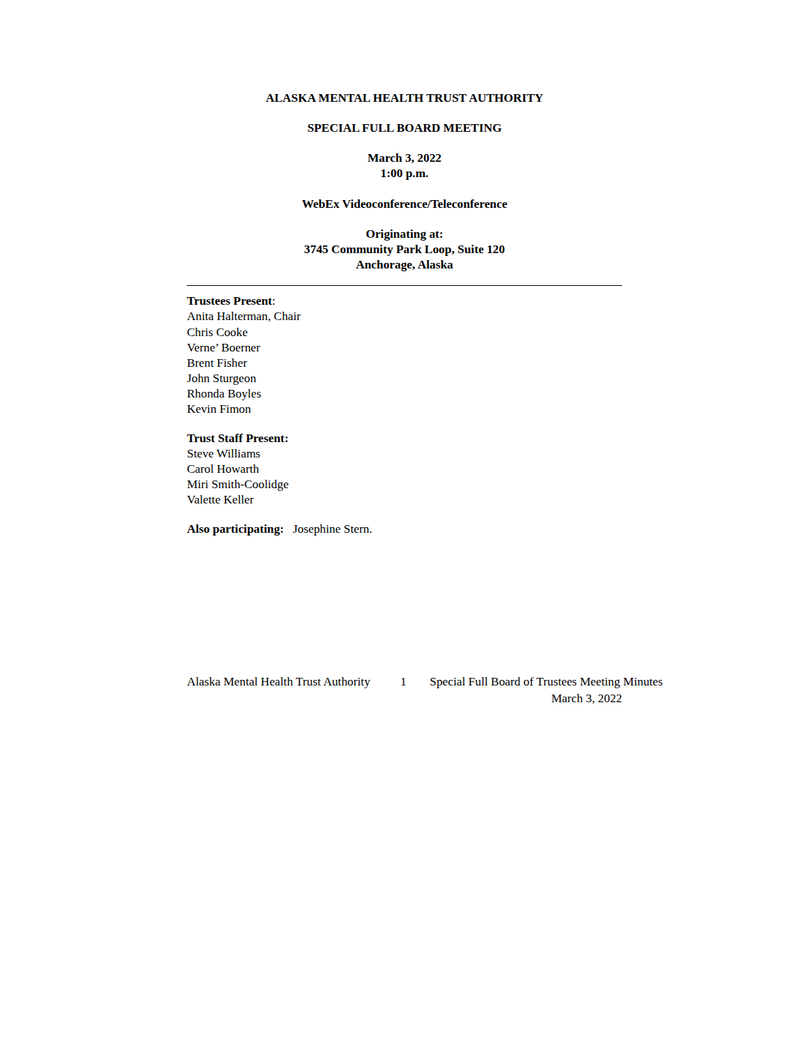ALASKA MENTAL HEALTH TRUST AUTHORITY
SPECIAL FULL BOARD MEETING
March 3, 2022
1:00 p.m.
WebEx Videoconference/Teleconference
Originating at:
3745 Community Park Loop, Suite 120
Anchorage, Alaska
Trustees Present:
Anita Halterman, Chair
Chris Cooke
Verne’ Boerner
Brent Fisher
John Sturgeon
Rhonda Boyles
Kevin Fimon
Trust Staff Present:
Steve Williams
Carol Howarth
Miri Smith-Coolidge
Valette Keller
Also participating: Josephine Stern.
Alaska Mental Health Trust Authority 1 Special Full Board of Trustees Meeting Minutes
March 3, 2022